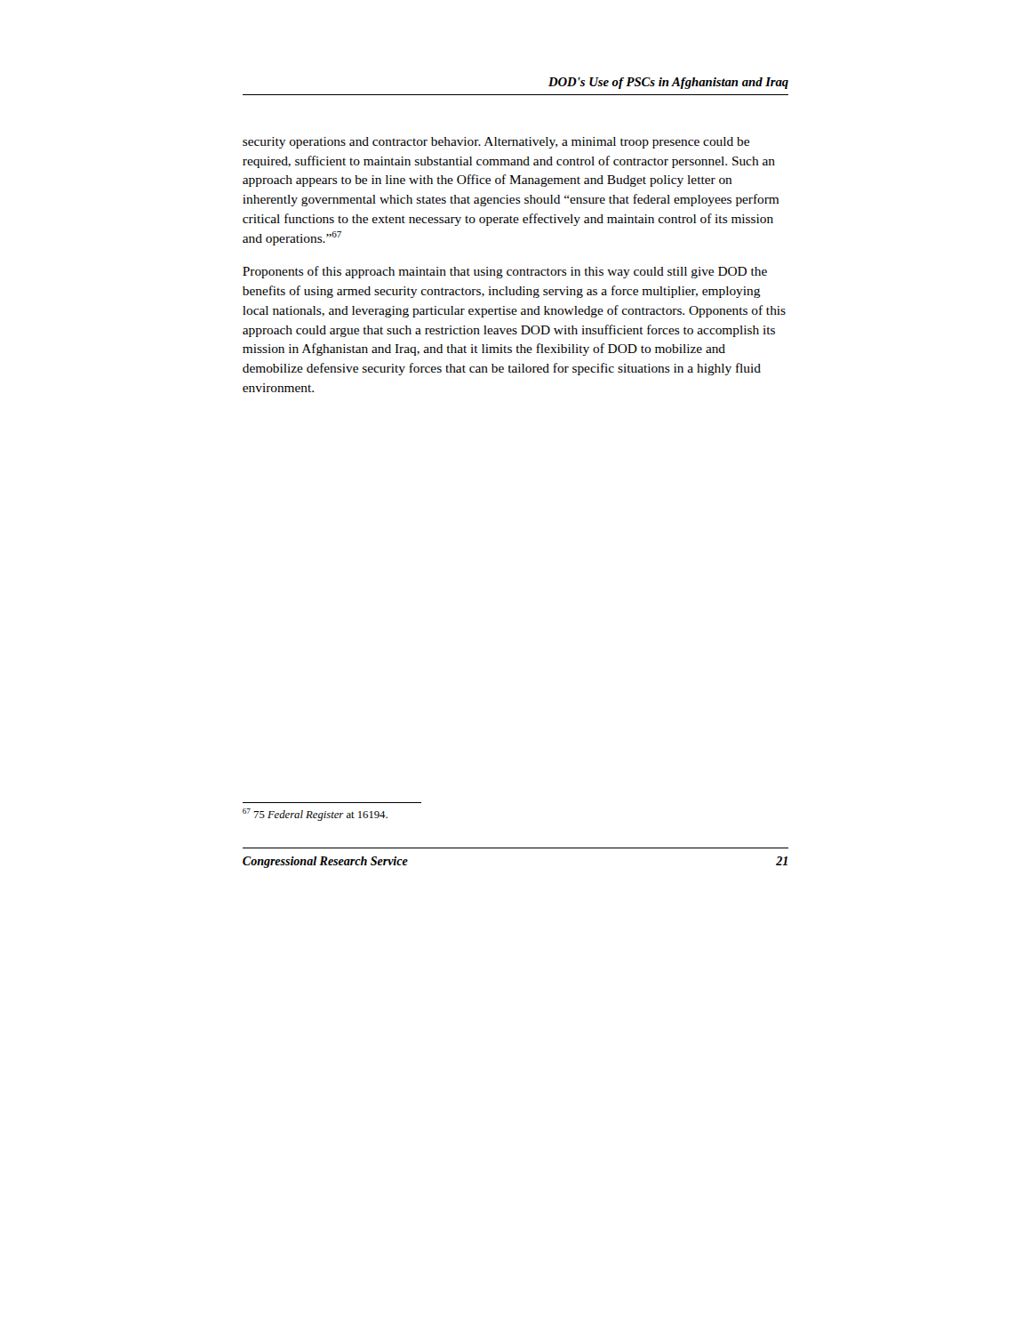DOD's Use of PSCs in Afghanistan and Iraq
security operations and contractor behavior. Alternatively, a minimal troop presence could be required, sufficient to maintain substantial command and control of contractor personnel. Such an approach appears to be in line with the Office of Management and Budget policy letter on inherently governmental which states that agencies should “ensure that federal employees perform critical functions to the extent necessary to operate effectively and maintain control of its mission and operations.”67
Proponents of this approach maintain that using contractors in this way could still give DOD the benefits of using armed security contractors, including serving as a force multiplier, employing local nationals, and leveraging particular expertise and knowledge of contractors. Opponents of this approach could argue that such a restriction leaves DOD with insufficient forces to accomplish its mission in Afghanistan and Iraq, and that it limits the flexibility of DOD to mobilize and demobilize defensive security forces that can be tailored for specific situations in a highly fluid environment.
67 75 Federal Register at 16194.
Congressional Research Service 21